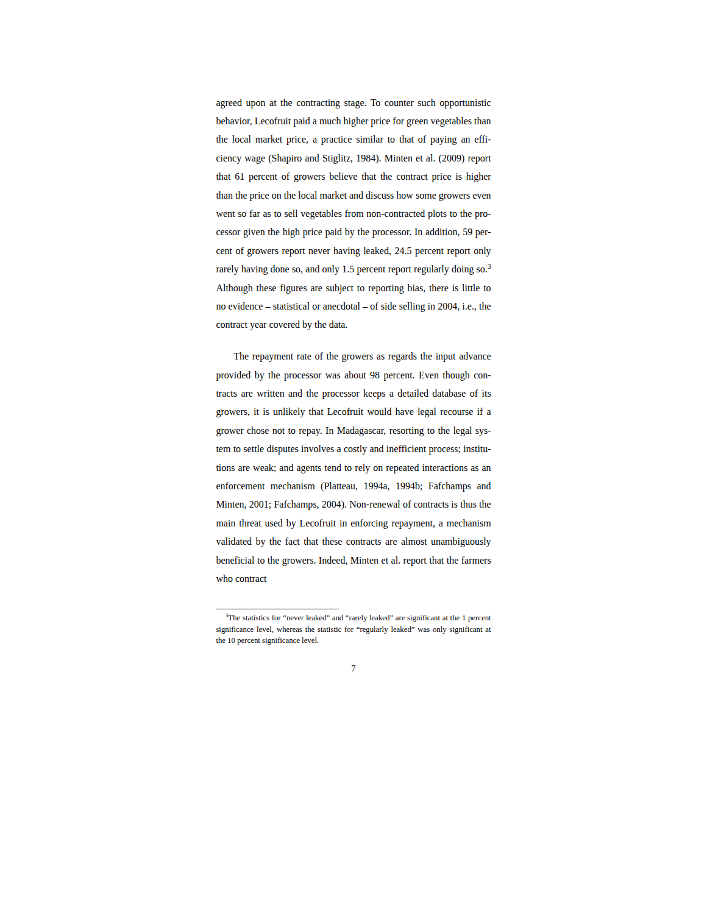agreed upon at the contracting stage. To counter such opportunistic behavior, Lecofruit paid a much higher price for green vegetables than the local market price, a practice similar to that of paying an efficiency wage (Shapiro and Stiglitz, 1984). Minten et al. (2009) report that 61 percent of growers believe that the contract price is higher than the price on the local market and discuss how some growers even went so far as to sell vegetables from non-contracted plots to the processor given the high price paid by the processor. In addition, 59 percent of growers report never having leaked, 24.5 percent report only rarely having done so, and only 1.5 percent report regularly doing so.3 Although these figures are subject to reporting bias, there is little to no evidence – statistical or anecdotal – of side selling in 2004, i.e., the contract year covered by the data.
The repayment rate of the growers as regards the input advance provided by the processor was about 98 percent. Even though contracts are written and the processor keeps a detailed database of its growers, it is unlikely that Lecofruit would have legal recourse if a grower chose not to repay. In Madagascar, resorting to the legal system to settle disputes involves a costly and inefficient process; institutions are weak; and agents tend to rely on repeated interactions as an enforcement mechanism (Platteau, 1994a, 1994b; Fafchamps and Minten, 2001; Fafchamps, 2004). Non-renewal of contracts is thus the main threat used by Lecofruit in enforcing repayment, a mechanism validated by the fact that these contracts are almost unambiguously beneficial to the growers. Indeed, Minten et al. report that the farmers who contract
3The statistics for “never leaked” and “rarely leaked” are significant at the 1 percent significance level, whereas the statistic for “regularly leaked” was only significant at the 10 percent significance level.
7